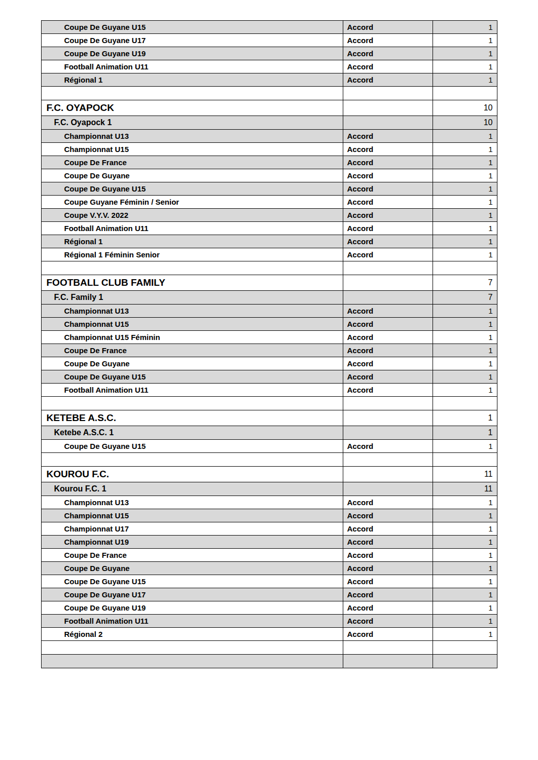| Coupe De Guyane U15 | Accord | 1 |
| Coupe De Guyane U17 | Accord | 1 |
| Coupe De Guyane U19 | Accord | 1 |
| Football Animation U11 | Accord | 1 |
| Régional 1 | Accord | 1 |
| F.C. OYAPOCK | | 10 |
| F.C. Oyapock 1 | | 10 |
| Championnat U13 | Accord | 1 |
| Championnat U15 | Accord | 1 |
| Coupe De France | Accord | 1 |
| Coupe De Guyane | Accord | 1 |
| Coupe De Guyane U15 | Accord | 1 |
| Coupe Guyane Féminin / Senior | Accord | 1 |
| Coupe V.Y.V. 2022 | Accord | 1 |
| Football Animation U11 | Accord | 1 |
| Régional 1 | Accord | 1 |
| Régional 1 Féminin Senior | Accord | 1 |
| FOOTBALL CLUB FAMILY | | 7 |
| F.C. Family 1 | | 7 |
| Championnat U13 | Accord | 1 |
| Championnat U15 | Accord | 1 |
| Championnat U15 Féminin | Accord | 1 |
| Coupe De France | Accord | 1 |
| Coupe De Guyane | Accord | 1 |
| Coupe De Guyane U15 | Accord | 1 |
| Football Animation U11 | Accord | 1 |
| KETEBE A.S.C. | | 1 |
| Ketebe A.S.C. 1 | | 1 |
| Coupe De Guyane U15 | Accord | 1 |
| KOUROU F.C. | | 11 |
| Kourou F.C. 1 | | 11 |
| Championnat U13 | Accord | 1 |
| Championnat U15 | Accord | 1 |
| Championnat U17 | Accord | 1 |
| Championnat U19 | Accord | 1 |
| Coupe De France | Accord | 1 |
| Coupe De Guyane | Accord | 1 |
| Coupe De Guyane U15 | Accord | 1 |
| Coupe De Guyane U17 | Accord | 1 |
| Coupe De Guyane U19 | Accord | 1 |
| Football Animation U11 | Accord | 1 |
| Régional 2 | Accord | 1 |